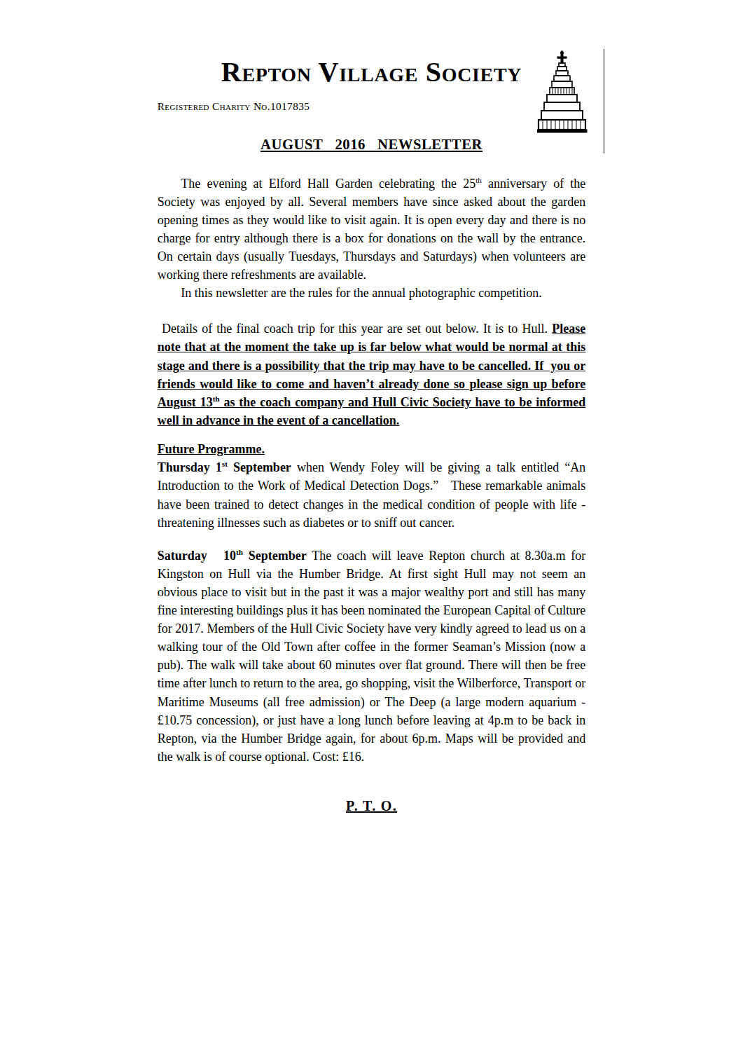Repton Village Society
Registered Charity No.1017835
AUGUST 2016 NEWSLETTER
The evening at Elford Hall Garden celebrating the 25th anniversary of the Society was enjoyed by all. Several members have since asked about the garden opening times as they would like to visit again. It is open every day and there is no charge for entry although there is a box for donations on the wall by the entrance. On certain days (usually Tuesdays, Thursdays and Saturdays) when volunteers are working there refreshments are available.
In this newsletter are the rules for the annual photographic competition.
Details of the final coach trip for this year are set out below. It is to Hull. Please note that at the moment the take up is far below what would be normal at this stage and there is a possibility that the trip may have to be cancelled. If you or friends would like to come and haven’t already done so please sign up before August 13th as the coach company and Hull Civic Society have to be informed well in advance in the event of a cancellation.
Future Programme.
Thursday 1st September when Wendy Foley will be giving a talk entitled “An Introduction to the Work of Medical Detection Dogs.” These remarkable animals have been trained to detect changes in the medical condition of people with life - threatening illnesses such as diabetes or to sniff out cancer.
Saturday 10th September The coach will leave Repton church at 8.30a.m for Kingston on Hull via the Humber Bridge. At first sight Hull may not seem an obvious place to visit but in the past it was a major wealthy port and still has many fine interesting buildings plus it has been nominated the European Capital of Culture for 2017. Members of the Hull Civic Society have very kindly agreed to lead us on a walking tour of the Old Town after coffee in the former Seaman’s Mission (now a pub). The walk will take about 60 minutes over flat ground. There will then be free time after lunch to return to the area, go shopping, visit the Wilberforce, Transport or Maritime Museums (all free admission) or The Deep (a large modern aquarium - £10.75 concession), or just have a long lunch before leaving at 4p.m to be back in Repton, via the Humber Bridge again, for about 6p.m. Maps will be provided and the walk is of course optional. Cost: £16.
P. T. O.